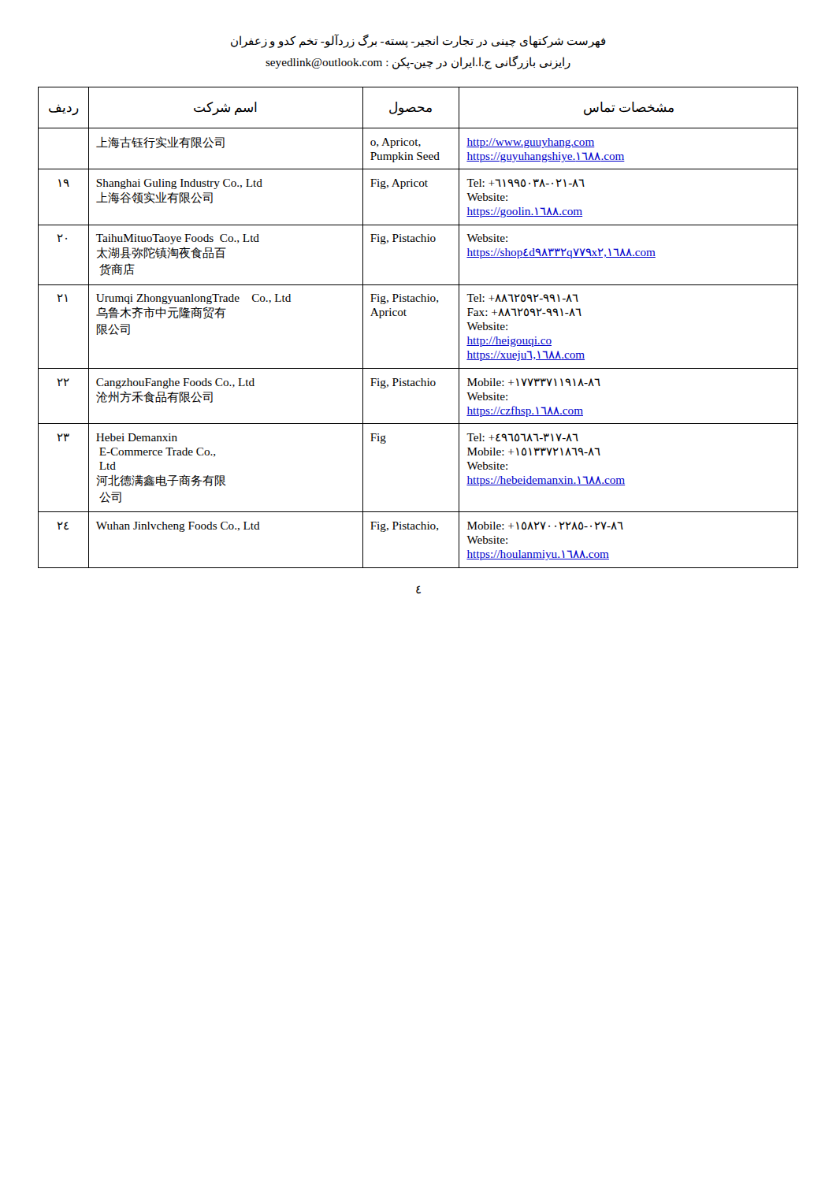فهرست شرکتهای چینی در تجارت انجیر- پسته- برگ زردآلو- تخم کدو و زعفران
رایزنی بازرگانی ج.ا.ایران در چین-پکن : seyedlink@outlook.com
| مشخصات تماس | محصول | اسم شرکت | ردیف |
| --- | --- | --- | --- |
| http://www.guuyhang.com https://guyuhangshiye.١٦٨٨.com | o, Apricot, Pumpkin Seed | 上海古钰行实业有限公司 | |
| Tel: +٨٦-٠٢١-٦١٩٩٥٠٣٨ Website: https://goolin.١٦٨٨.com | Fig, Apricot | Shanghai Guling Industry Co., Ltd 上海谷领实业有限公司 | ١٩ |
| Website: https://shop٤d٩٨٣٣٢q٧٧٩x٢,١٦٨٨.com | Fig, Pistachio | TaihuMituoTaoye Foods Co., Ltd 太湖县弥陀镇淘夜食品百 货商店 | ٢٠ |
| Tel: +٨٦-٩٩١-٨٨٦٢٥٩٢ Fax: +٨٦-٩٩١-٨٨٦٢٥٩٢ Website: http://heigouqi.co https://xueju٦,١٦٨٨.com | Fig, Pistachio, Apricot | Urumqi ZhongyuanlongTrade Co., Ltd 乌鲁木齐市中元隆商贸有 限公司 | ٢١ |
| Mobile: +٨٦-١٧٧٣٣٧١١٩١٨ Website: https://czfhsp.١٦٨٨.com | Fig, Pistachio | CangzhouFanghe Foods Co., Ltd 沧州方禾食品有限公司 | ٢٢ |
| Tel: +٨٦-٣١٧-٤٩٦٥٦٨٦ Mobile: +٨٦-١٥١٣٣٧٢١٨٦٩ Website: https://hebeidemanxin.١٦٨٨.com | Fig | Hebei Demanxin E-Commerce Trade Co., Ltd 河北德满鑫电子商务有限 公司 | ٢٣ |
| Mobile: +٨٦-٠٢٧-١٥٨٢٧٠٠٢٢٨٥ Website: https://houlanmiyu.١٦٨٨.com | Fig, Pistachio, | Wuhan Jinlvcheng Foods Co., Ltd | ٢٤ |
٤